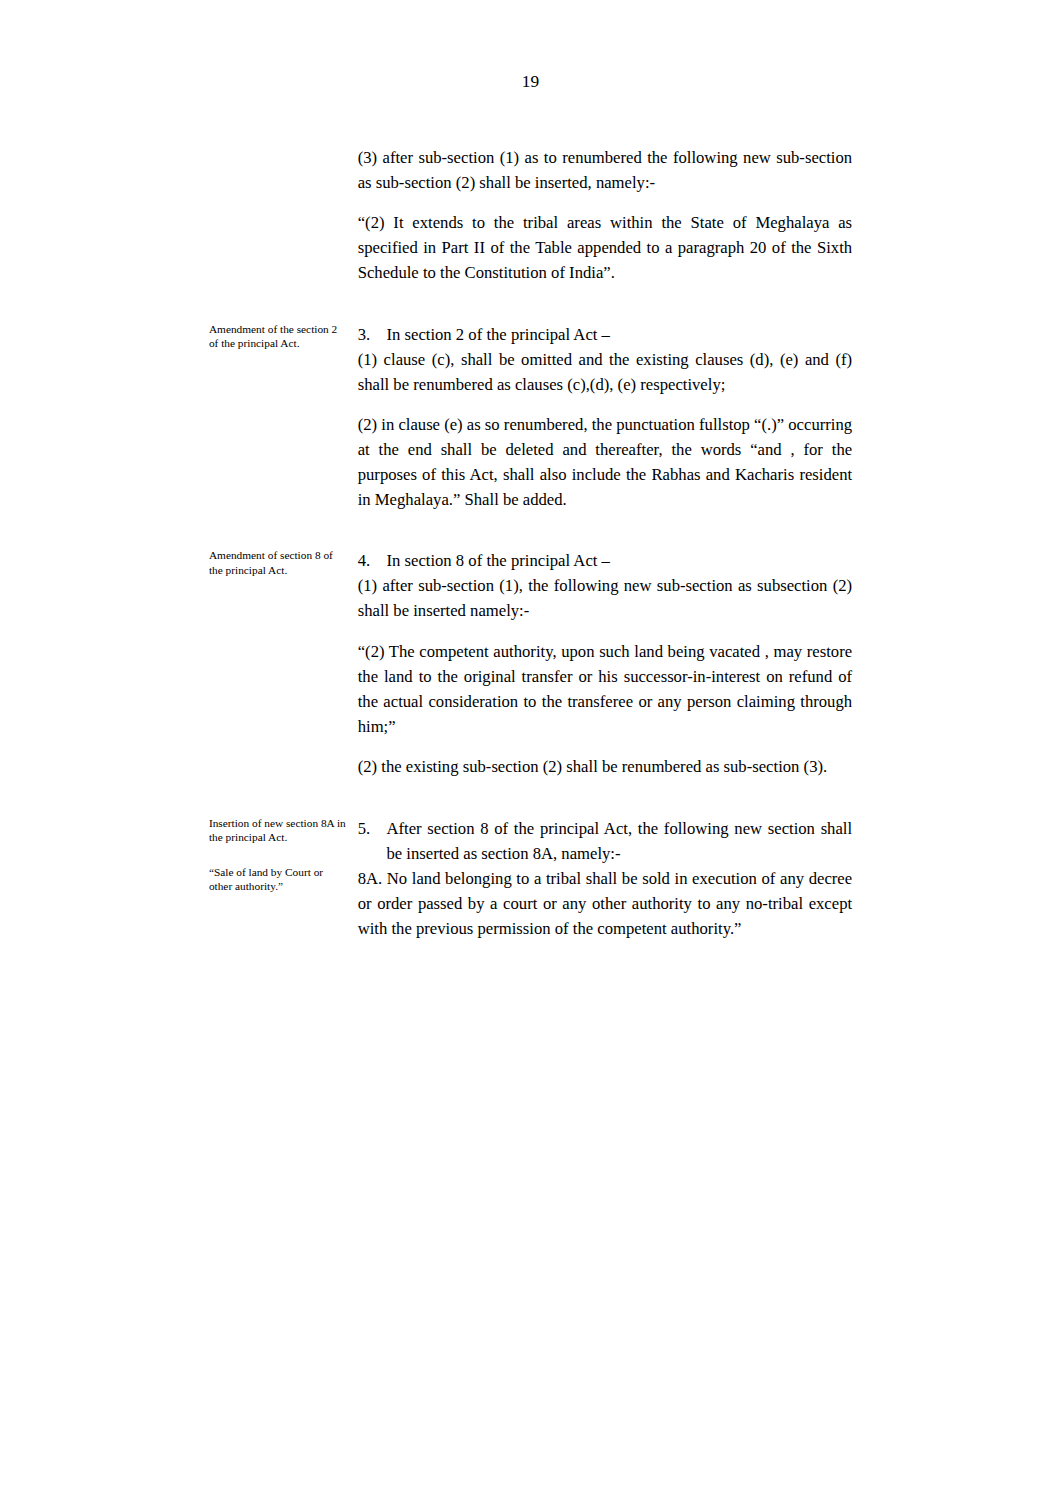19
(3) after sub-section (1) as to renumbered the following new sub-section as sub-section (2) shall be inserted, namely:-
“(2) It extends to the tribal areas within the State of Meghalaya as specified in Part II of the Table appended to a paragraph 20 of the Sixth Schedule to the Constitution of India”.
Amendment of the section 2 of the principal Act.
3.
In section 2 of the principal Act –
(1) clause (c), shall be omitted and the existing clauses (d), (e) and (f) shall be renumbered as clauses (c),(d), (e) respectively;
(2) in clause (e) as so renumbered, the punctuation fullstop “(.)” occurring at the end shall be deleted and thereafter, the words “and , for the purposes of this Act, shall also include the Rabhas and Kacharis resident in Meghalaya.” Shall be added.
Amendment of section 8 of the principal Act.
4.
In section 8 of the principal Act –
(1) after sub-section (1), the following new sub-section as subsection (2) shall be inserted namely:-
“(2) The competent authority, upon such land being vacated , may restore the land to the original transfer or his successor-in-interest on refund of the actual consideration to the transferee or any person claiming through him;”
(2) the existing sub-section (2) shall be renumbered as sub-section (3).
Insertion of new section 8A in the principal Act.
“Sale of land by Court or other authority.”
5.
After section 8 of the principal Act, the following new section shall be inserted as section 8A, namely:-
8A. No land belonging to a tribal shall be sold in execution of any decree or order passed by a court or any other authority to any no-tribal except with the previous permission of the competent authority.”